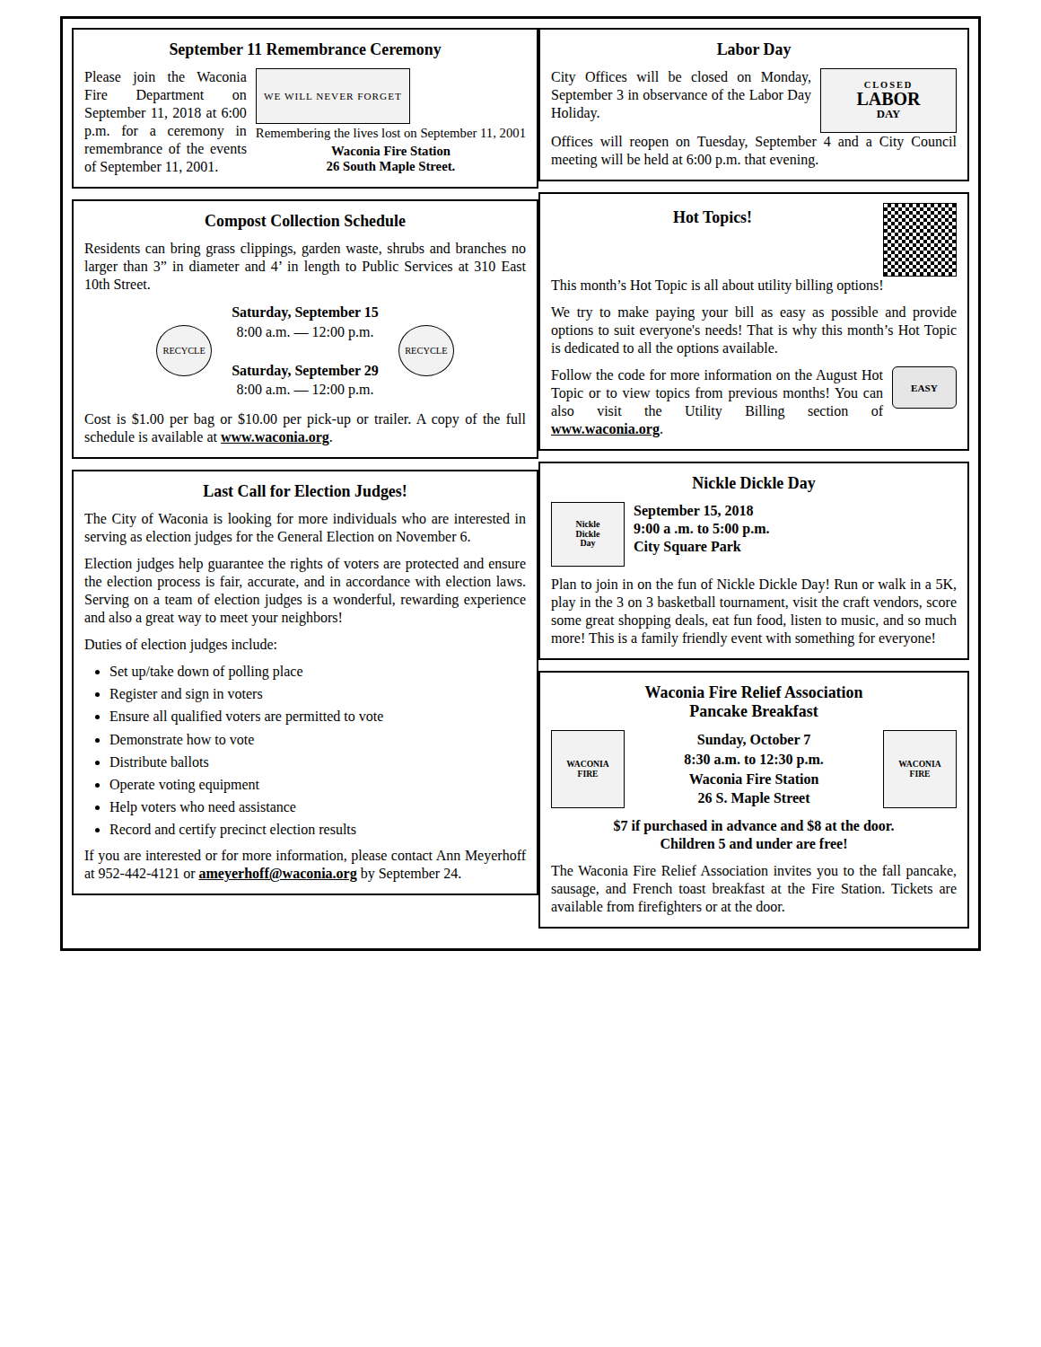| September 11 Remembrance Ceremony Please join the Waconia Fire Department on September 11, 2018 at 6:00 p.m. for a ceremony in remembrance of the events of September 11, 2001. WE WILL NEVER FORGET Remembering the lives lost on September 11, 2001 Waconia Fire Station 26 South Maple Street. Compost Collection Schedule Residents can bring grass clippings, garden waste, shrubs and branches no larger than 3” in diameter and 4’ in length to Public Services at 310 East 10th Street. RECYCLE Saturday, September 15 8:00 a.m. — 12:00 p.m. Saturday, September 29 8:00 a.m. — 12:00 p.m. RECYCLE Cost is $1.00 per bag or $10.00 per pick-up or trailer. A copy of the full schedule is available at www.waconia.org . Last Call for Election Judges! The City of Waconia is looking for more individuals who are interested in serving as election judges for the General Election on November 6. Election judges help guarantee the rights of voters are protected and ensure the election process is fair, accurate, and in accordance with election laws. Serving on a team of election judges is a wonderful, rewarding experience and also a great way to meet your neighbors! Duties of election judges include: Set up/take down of polling place Register and sign in voters Ensure all qualified voters are permitted to vote Demonstrate how to vote Distribute ballots Operate voting equipment Help voters who need assistance Record and certify precinct election results If you are interested or for more information, please contact Ann Meyerhoff at 952-442-4121 or ameyerhoff@waconia.org by September 24. | Labor Day City Offices will be closed on Monday, September 3 in observance of the Labor Day Holiday. CLOSED LABOR DAY Offices will reopen on Tuesday, September 4 and a City Council meeting will be held at 6:00 p.m. that evening. Hot Topics! This month’s Hot Topic is all about utility billing options! We try to make paying your bill as easy as possible and provide options to suit everyone's needs! That is why this month’s Hot Topic is dedicated to all the options available. EASY Follow the code for more information on the August Hot Topic or to view topics from previous months! You can also visit the Utility Billing section of www.waconia.org . Nickle Dickle Day Nickle Dickle Day September 15, 2018 9:00 a .m. to 5:00 p.m. City Square Park Plan to join in on the fun of Nickle Dickle Day! Run or walk in a 5K, play in the 3 on 3 basketball tournament, visit the craft vendors, score some great shopping deals, eat fun food, listen to music, and so much more! This is a family friendly event with something for everyone! Waconia Fire Relief Association Pancake Breakfast WACONIA FIRE Sunday, October 7 8:30 a.m. to 12:30 p.m. Waconia Fire Station 26 S. Maple Street WACONIA FIRE $7 if purchased in advance and $8 at the door. Children 5 and under are free! The Waconia Fire Relief Association invites you to the fall pancake, sausage, and French toast breakfast at the Fire Station. Tickets are available from firefighters or at the door. |